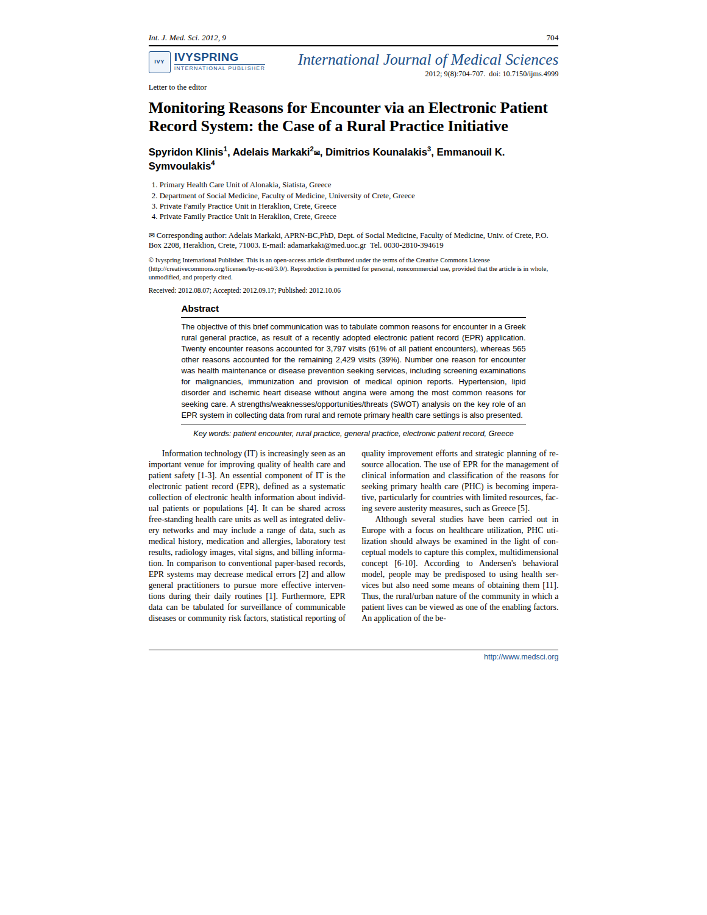Int. J. Med. Sci. 2012, 9
704
IVY
IVYSPRING
INTERNATIONAL PUBLISHER
International Journal of Medical Sciences
2012; 9(8):704-707. doi: 10.7150/ijms.4999
Letter to the editor
Monitoring Reasons for Encounter via an Electronic Patient Record System: the Case of a Rural Practice Initiative
Spyridon Klinis1, Adelais Markaki2✉, Dimitrios Kounalakis3, Emmanouil K. Symvoulakis4
Primary Health Care Unit of Alonakia, Siatista, Greece
Department of Social Medicine, Faculty of Medicine, University of Crete, Greece
Private Family Practice Unit in Heraklion, Crete, Greece
Private Family Practice Unit in Heraklion, Crete, Greece
✉ Corresponding author: Adelais Markaki, APRN-BC,PhD, Dept. of Social Medicine, Faculty of Medicine, Univ. of Crete, P.O. Box 2208, Heraklion, Crete, 71003. E-mail: adamarkaki@med.uoc.gr Tel. 0030-2810-394619
© Ivyspring International Publisher. This is an open-access article distributed under the terms of the Creative Commons License (http://creativecommons.org/licenses/by-nc-nd/3.0/). Reproduction is permitted for personal, noncommercial use, provided that the article is in whole, unmodified, and properly cited.
Received: 2012.08.07; Accepted: 2012.09.17; Published: 2012.10.06
Abstract
The objective of this brief communication was to tabulate common reasons for encounter in a Greek rural general practice, as result of a recently adopted electronic patient record (EPR) application. Twenty encounter reasons accounted for 3,797 visits (61% of all patient encounters), whereas 565 other reasons accounted for the remaining 2,429 visits (39%). Number one reason for encounter was health maintenance or disease prevention seeking services, including screening examinations for malignancies, immunization and provision of medical opinion reports. Hypertension, lipid disorder and ischemic heart disease without angina were among the most common reasons for seeking care. A strengths/weaknesses/opportunities/threats (SWOT) analysis on the key role of an EPR system in collecting data from rural and remote primary health care settings is also presented.
Key words: patient encounter, rural practice, general practice, electronic patient record, Greece
Information technology (IT) is increasingly seen as an important venue for improving quality of health care and patient safety [1-3]. An essential component of IT is the electronic patient record (EPR), defined as a systematic collection of electronic health information about individual patients or populations [4]. It can be shared across free-standing health care units as well as integrated delivery networks and may include a range of data, such as medical history, medication and allergies, laboratory test results, radiology images, vital signs, and billing information. In comparison to conventional paper-based records, EPR systems may decrease medical errors [2] and allow general practitioners to pursue more effective interventions during their daily routines [1]. Furthermore, EPR data can be tabulated for surveillance of communicable diseases or community risk factors, statistical reporting of quality improvement efforts and strategic planning of resource allocation. The use of EPR for the management of clinical information and classification of the reasons for seeking primary health care (PHC) is becoming imperative, particularly for countries with limited resources, facing severe austerity measures, such as Greece [5].
Although several studies have been carried out in Europe with a focus on healthcare utilization, PHC utilization should always be examined in the light of conceptual models to capture this complex, multidimensional concept [6-10]. According to Andersen's behavioral model, people may be predisposed to using health services but also need some means of obtaining them [11]. Thus, the rural/urban nature of the community in which a patient lives can be viewed as one of the enabling factors. An application of the be-
http://www.medsci.org